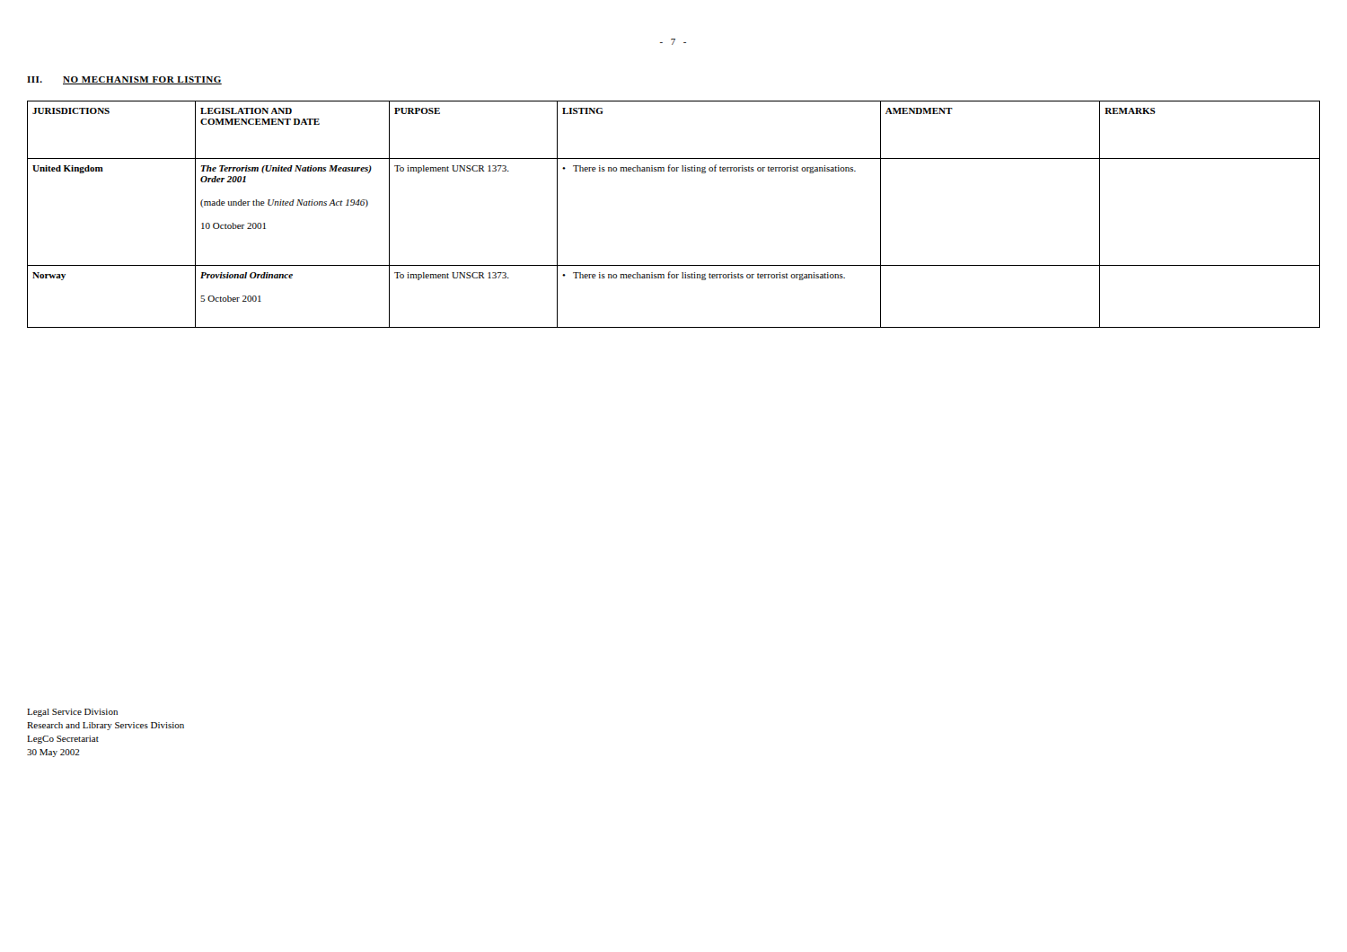- 7 -
III. NO MECHANISM FOR LISTING
| JURISDICTIONS | LEGISLATION AND COMMENCEMENT DATE | PURPOSE | LISTING | AMENDMENT | REMARKS |
| --- | --- | --- | --- | --- | --- |
| United Kingdom | The Terrorism (United Nations Measures) Order 2001 (made under the United Nations Act 1946 ) 10 October 2001 | To implement UNSCR 1373. | There is no mechanism for listing of terrorists or terrorist organisations. | | |
| Norway | Provisional Ordinance 5 October 2001 | To implement UNSCR 1373. | There is no mechanism for listing terrorists or terrorist organisations. | | |
Legal Service Division
Research and Library Services Division
LegCo Secretariat
30 May 2002